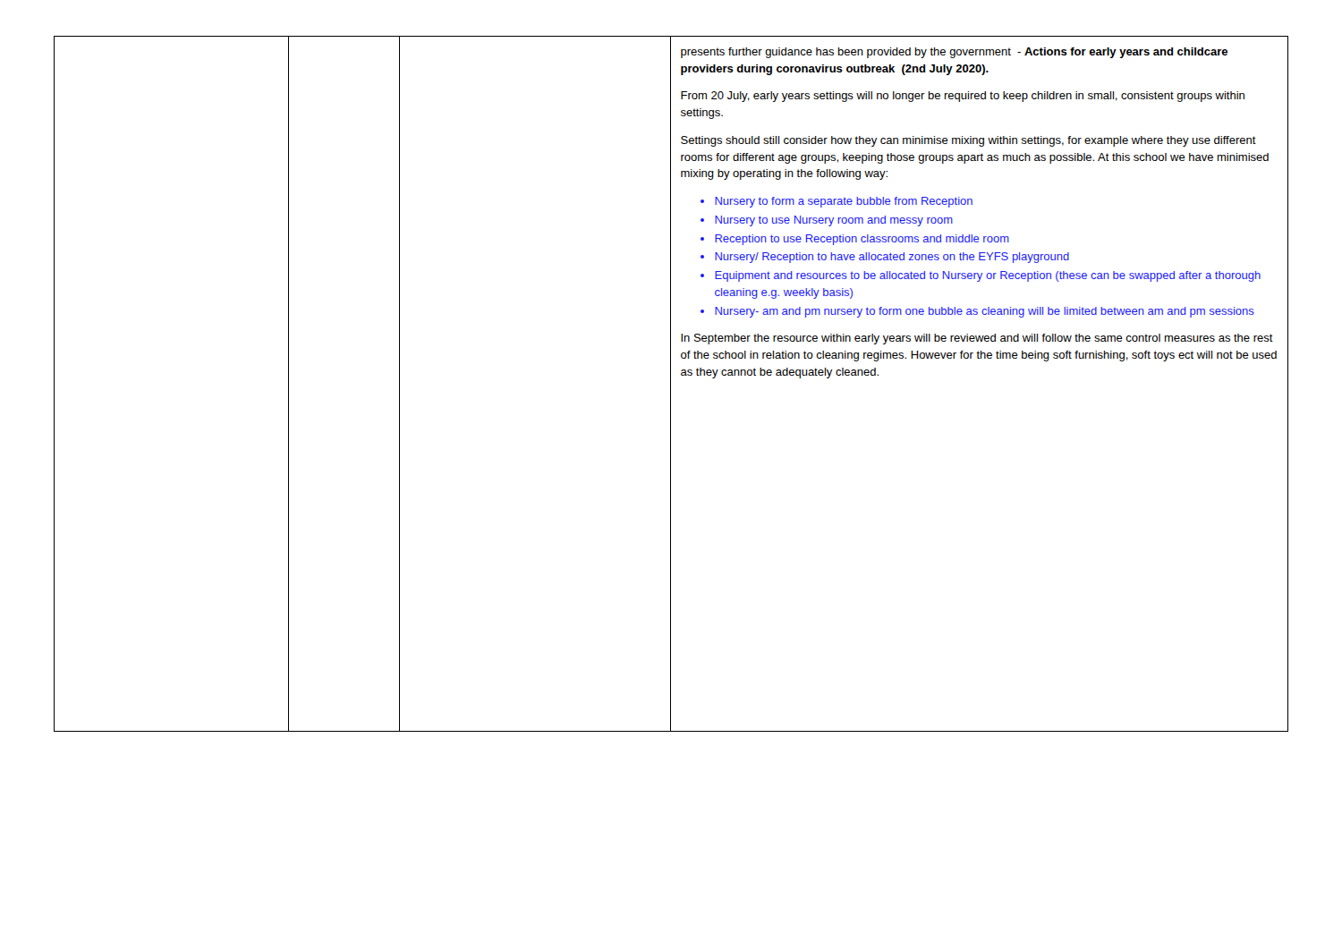| | | | presents further guidance has been provided by the government - Actions for early years and childcare providers during coronavirus outbreak (2nd July 2020). From 20 July, early years settings will no longer be required to keep children in small, consistent groups within settings. Settings should still consider how they can minimise mixing within settings, for example where they use different rooms for different age groups, keeping those groups apart as much as possible. At this school we have minimised mixing by operating in the following way: Nursery to form a separate bubble from Reception Nursery to use Nursery room and messy room Reception to use Reception classrooms and middle room Nursery/ Reception to have allocated zones on the EYFS playground Equipment and resources to be allocated to Nursery or Reception (these can be swapped after a thorough cleaning e.g. weekly basis) Nursery- am and pm nursery to form one bubble as cleaning will be limited between am and pm sessions In September the resource within early years will be reviewed and will follow the same control measures as the rest of the school in relation to cleaning regimes. However for the time being soft furnishing, soft toys ect will not be used as they cannot be adequately cleaned. |